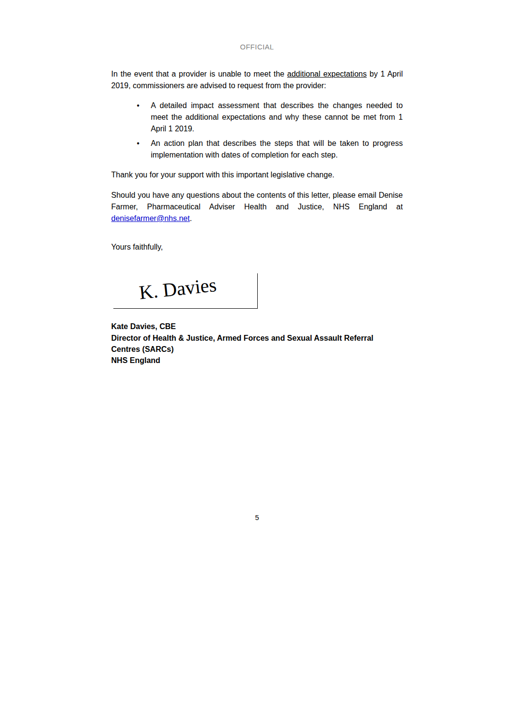OFFICIAL
In the event that a provider is unable to meet the additional expectations by 1 April 2019, commissioners are advised to request from the provider:
A detailed impact assessment that describes the changes needed to meet the additional expectations and why these cannot be met from 1 April 1 2019.
An action plan that describes the steps that will be taken to progress implementation with dates of completion for each step.
Thank you for your support with this important legislative change.
Should you have any questions about the contents of this letter, please email Denise Farmer, Pharmaceutical Adviser Health and Justice, NHS England at denisefarmer@nhs.net.
Yours faithfully,
K. Davies
Kate Davies, CBE
Director of Health & Justice, Armed Forces and Sexual Assault Referral Centres (SARCs)
NHS England
5